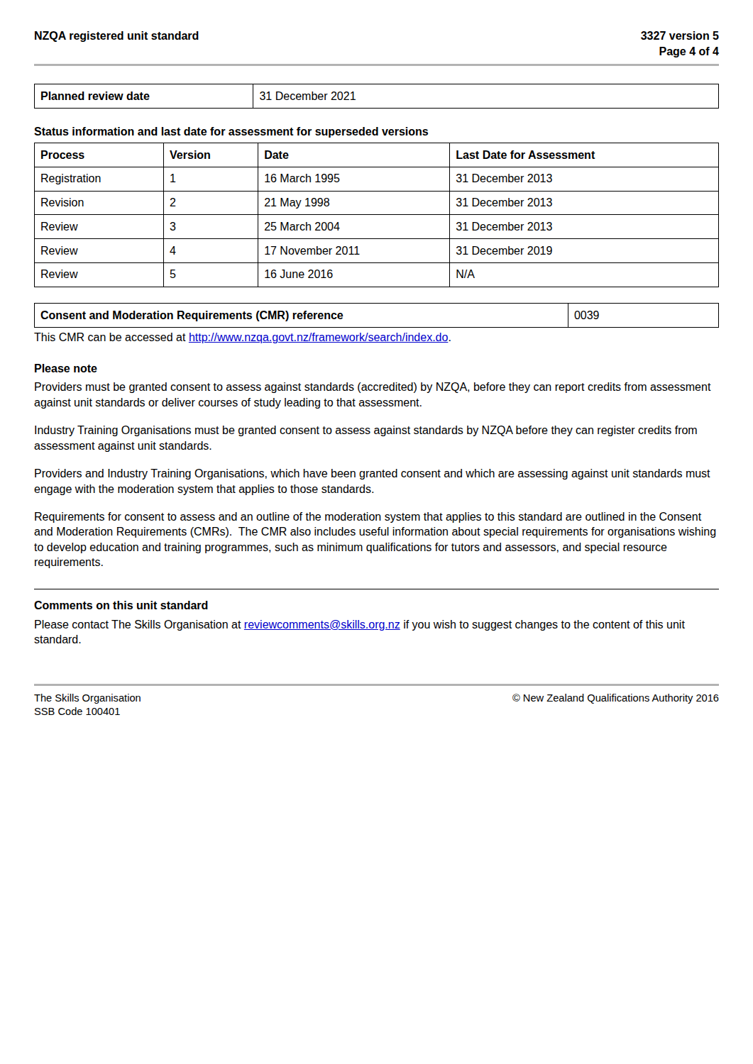NZQA registered unit standard
3327 version 5
Page 4 of 4
| Planned review date | 31 December 2021 |
Status information and last date for assessment for superseded versions
| Process | Version | Date | Last Date for Assessment |
| --- | --- | --- | --- |
| Registration | 1 | 16 March 1995 | 31 December 2013 |
| Revision | 2 | 21 May 1998 | 31 December 2013 |
| Review | 3 | 25 March 2004 | 31 December 2013 |
| Review | 4 | 17 November 2011 | 31 December 2019 |
| Review | 5 | 16 June 2016 | N/A |
| Consent and Moderation Requirements (CMR) reference | 0039 |
This CMR can be accessed at http://www.nzqa.govt.nz/framework/search/index.do.
Please note
Providers must be granted consent to assess against standards (accredited) by NZQA, before they can report credits from assessment against unit standards or deliver courses of study leading to that assessment.
Industry Training Organisations must be granted consent to assess against standards by NZQA before they can register credits from assessment against unit standards.
Providers and Industry Training Organisations, which have been granted consent and which are assessing against unit standards must engage with the moderation system that applies to those standards.
Requirements for consent to assess and an outline of the moderation system that applies to this standard are outlined in the Consent and Moderation Requirements (CMRs). The CMR also includes useful information about special requirements for organisations wishing to develop education and training programmes, such as minimum qualifications for tutors and assessors, and special resource requirements.
Comments on this unit standard
Please contact The Skills Organisation at reviewcomments@skills.org.nz if you wish to suggest changes to the content of this unit standard.
The Skills Organisation
SSB Code 100401
© New Zealand Qualifications Authority 2016